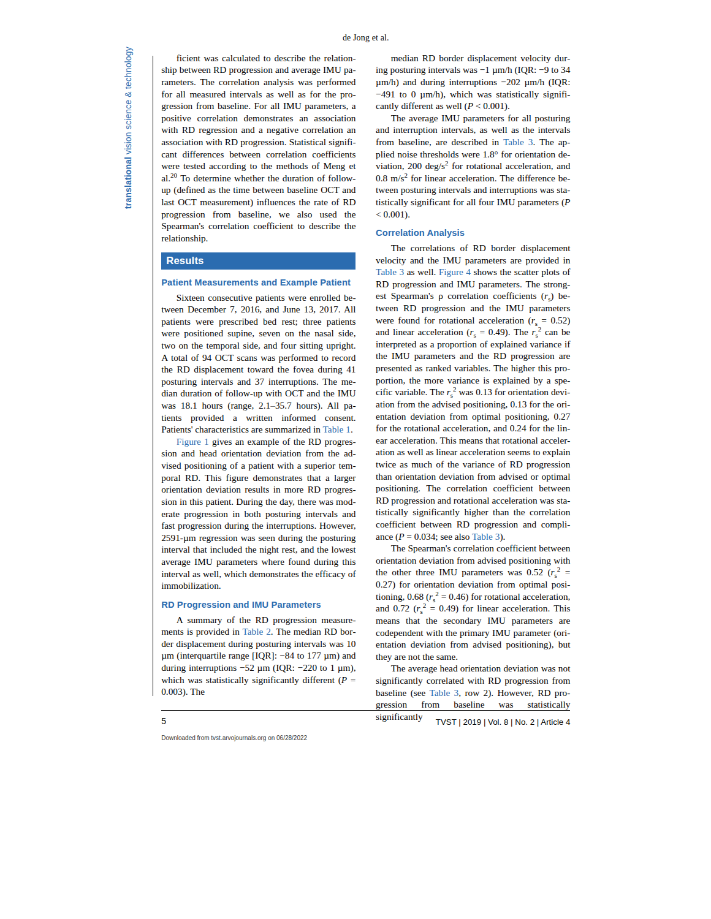translational vision science & technology
de Jong et al.
ficient was calculated to describe the relationship between RD progression and average IMU parameters. The correlation analysis was performed for all measured intervals as well as for the progression from baseline. For all IMU parameters, a positive correlation demonstrates an association with RD regression and a negative correlation an association with RD progression. Statistical significant differences between correlation coefficients were tested according to the methods of Meng et al.20 To determine whether the duration of follow-up (defined as the time between baseline OCT and last OCT measurement) influences the rate of RD progression from baseline, we also used the Spearman's correlation coefficient to describe the relationship.
Results
Patient Measurements and Example Patient
Sixteen consecutive patients were enrolled between December 7, 2016, and June 13, 2017. All patients were prescribed bed rest; three patients were positioned supine, seven on the nasal side, two on the temporal side, and four sitting upright. A total of 94 OCT scans was performed to record the RD displacement toward the fovea during 41 posturing intervals and 37 interruptions. The median duration of follow-up with OCT and the IMU was 18.1 hours (range, 2.1–35.7 hours). All patients provided a written informed consent. Patients' characteristics are summarized in Table 1.
Figure 1 gives an example of the RD progression and head orientation deviation from the advised positioning of a patient with a superior temporal RD. This figure demonstrates that a larger orientation deviation results in more RD progression in this patient. During the day, there was moderate progression in both posturing intervals and fast progression during the interruptions. However, 2591-µm regression was seen during the posturing interval that included the night rest, and the lowest average IMU parameters where found during this interval as well, which demonstrates the efficacy of immobilization.
RD Progression and IMU Parameters
A summary of the RD progression measurements is provided in Table 2. The median RD border displacement during posturing intervals was 10 µm (interquartile range [IQR]: −84 to 177 µm) and during interruptions −52 µm (IQR: −220 to 1 µm), which was statistically significantly different (P = 0.003). The
median RD border displacement velocity during posturing intervals was −1 µm/h (IQR: −9 to 34 µm/h) and during interruptions −202 µm/h (IQR: −491 to 0 µm/h), which was statistically significantly different as well (P < 0.001).
The average IMU parameters for all posturing and interruption intervals, as well as the intervals from baseline, are described in Table 3. The applied noise thresholds were 1.8° for orientation deviation, 200 deg/s2 for rotational acceleration, and 0.8 m/s2 for linear acceleration. The difference between posturing intervals and interruptions was statistically significant for all four IMU parameters (P < 0.001).
Correlation Analysis
The correlations of RD border displacement velocity and the IMU parameters are provided in Table 3 as well. Figure 4 shows the scatter plots of RD progression and IMU parameters. The strongest Spearman's ρ correlation coefficients (rs) between RD progression and the IMU parameters were found for rotational acceleration (rs = 0.52) and linear acceleration (rs = 0.49). The rs2 can be interpreted as a proportion of explained variance if the IMU parameters and the RD progression are presented as ranked variables. The higher this proportion, the more variance is explained by a specific variable. The rs2 was 0.13 for orientation deviation from the advised positioning, 0.13 for the orientation deviation from optimal positioning, 0.27 for the rotational acceleration, and 0.24 for the linear acceleration. This means that rotational acceleration as well as linear acceleration seems to explain twice as much of the variance of RD progression than orientation deviation from advised or optimal positioning. The correlation coefficient between RD progression and rotational acceleration was statistically significantly higher than the correlation coefficient between RD progression and compliance (P = 0.034; see also Table 3).
The Spearman's correlation coefficient between orientation deviation from advised positioning with the other three IMU parameters was 0.52 (rs2 = 0.27) for orientation deviation from optimal positioning, 0.68 (rs2 = 0.46) for rotational acceleration, and 0.72 (rs2 = 0.49) for linear acceleration. This means that the secondary IMU parameters are codependent with the primary IMU parameter (orientation deviation from advised positioning), but they are not the same.
The average head orientation deviation was not significantly correlated with RD progression from baseline (see Table 3, row 2). However, RD progression from baseline was statistically significantly
5
TVST | 2019 | Vol. 8 | No. 2 | Article 4
Downloaded from tvst.arvojournals.org on 06/28/2022